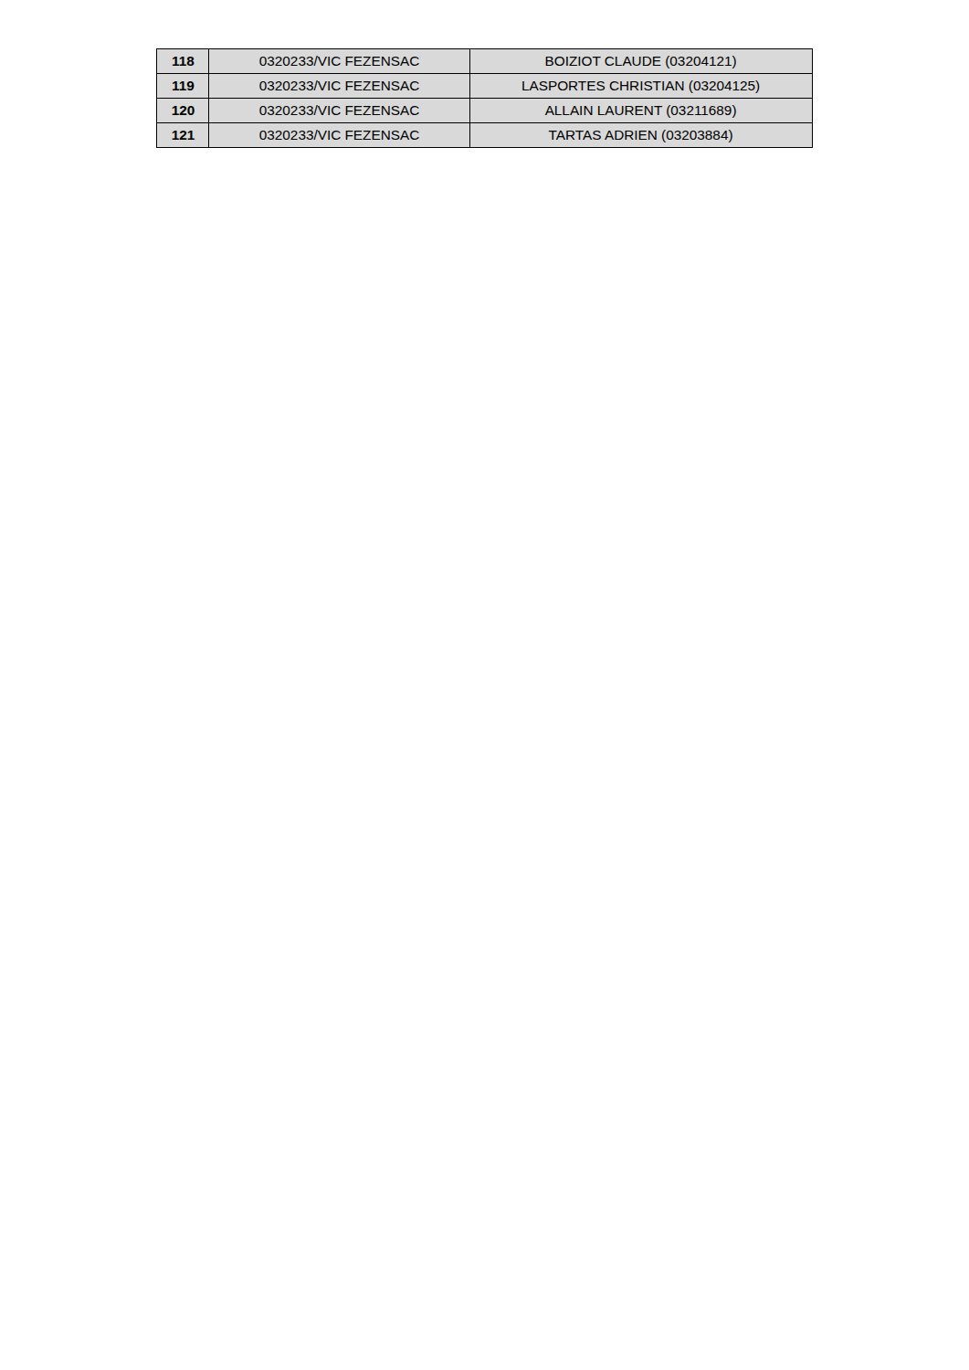| 118 | 0320233/VIC FEZENSAC | BOIZIOT CLAUDE (03204121) |
| 119 | 0320233/VIC FEZENSAC | LASPORTES CHRISTIAN (03204125) |
| 120 | 0320233/VIC FEZENSAC | ALLAIN LAURENT (03211689) |
| 121 | 0320233/VIC FEZENSAC | TARTAS ADRIEN (03203884) |